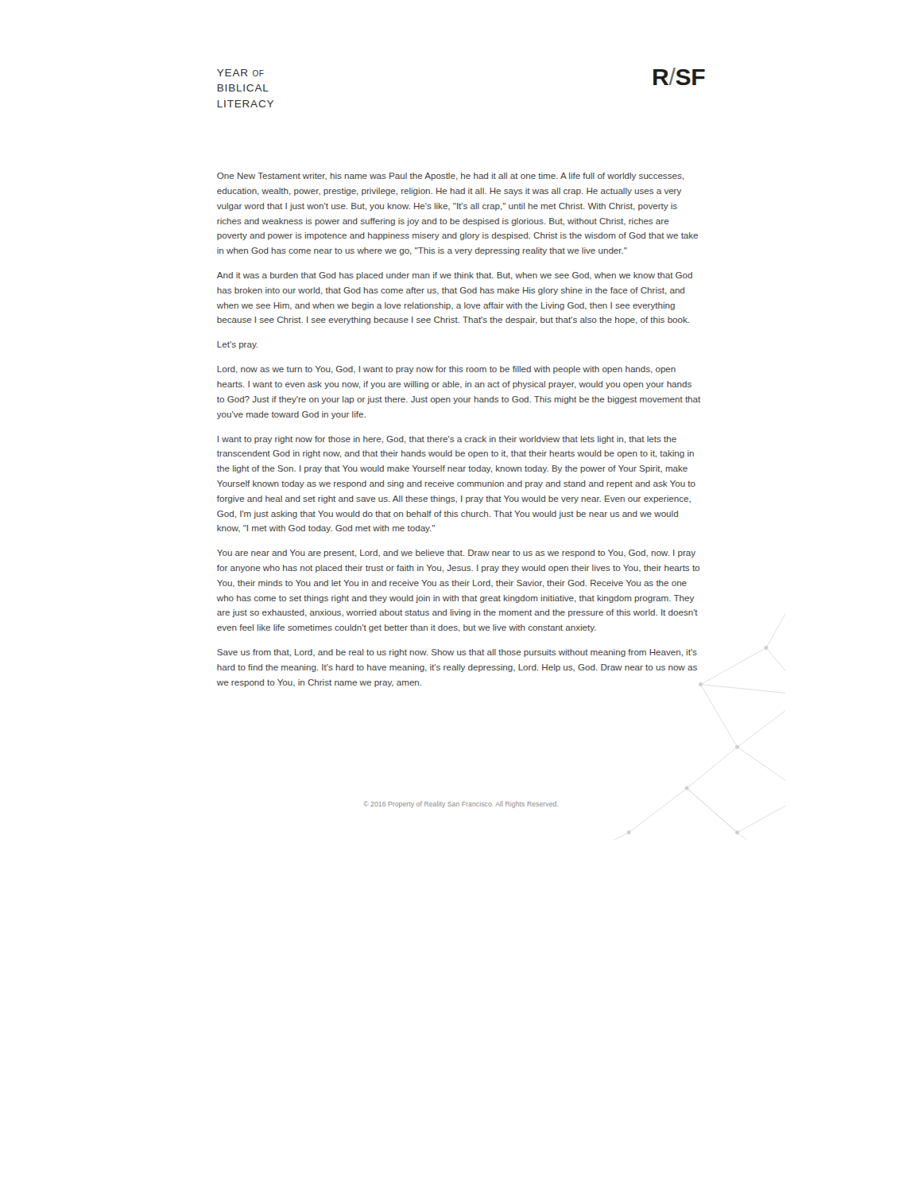Year of
Biblical
Literacy
R/SF
One New Testament writer, his name was Paul the Apostle, he had it all at one time. A life full of worldly successes, education, wealth, power, prestige, privilege, religion. He had it all. He says it was all crap. He actually uses a very vulgar word that I just won't use. But, you know. He's like, "It's all crap," until he met Christ. With Christ, poverty is riches and weakness is power and suffering is joy and to be despised is glorious. But, without Christ, riches are poverty and power is impotence and happiness misery and glory is despised. Christ is the wisdom of God that we take in when God has come near to us where we go, "This is a very depressing reality that we live under."
And it was a burden that God has placed under man if we think that. But, when we see God, when we know that God has broken into our world, that God has come after us, that God has make His glory shine in the face of Christ, and when we see Him, and when we begin a love relationship, a love affair with the Living God, then I see everything because I see Christ. I see everything because I see Christ. That's the despair, but that's also the hope, of this book.
Let's pray.
Lord, now as we turn to You, God, I want to pray now for this room to be filled with people with open hands, open hearts. I want to even ask you now, if you are willing or able, in an act of physical prayer, would you open your hands to God? Just if they're on your lap or just there. Just open your hands to God. This might be the biggest movement that you've made toward God in your life.
I want to pray right now for those in here, God, that there's a crack in their worldview that lets light in, that lets the transcendent God in right now, and that their hands would be open to it, that their hearts would be open to it, taking in the light of the Son. I pray that You would make Yourself near today, known today. By the power of Your Spirit, make Yourself known today as we respond and sing and receive communion and pray and stand and repent and ask You to forgive and heal and set right and save us. All these things, I pray that You would be very near. Even our experience, God, I'm just asking that You would do that on behalf of this church. That You would just be near us and we would know, "I met with God today. God met with me today."
You are near and You are present, Lord, and we believe that. Draw near to us as we respond to You, God, now. I pray for anyone who has not placed their trust or faith in You, Jesus. I pray they would open their lives to You, their hearts to You, their minds to You and let You in and receive You as their Lord, their Savior, their God. Receive You as the one who has come to set things right and they would join in with that great kingdom initiative, that kingdom program. They are just so exhausted, anxious, worried about status and living in the moment and the pressure of this world. It doesn't even feel like life sometimes couldn't get better than it does, but we live with constant anxiety.
Save us from that, Lord, and be real to us right now. Show us that all those pursuits without meaning from Heaven, it's hard to find the meaning. It's hard to have meaning, it's really depressing, Lord. Help us, God. Draw near to us now as we respond to You, in Christ name we pray, amen.
© 2016 Property of Reality San Francisco. All Rights Reserved.